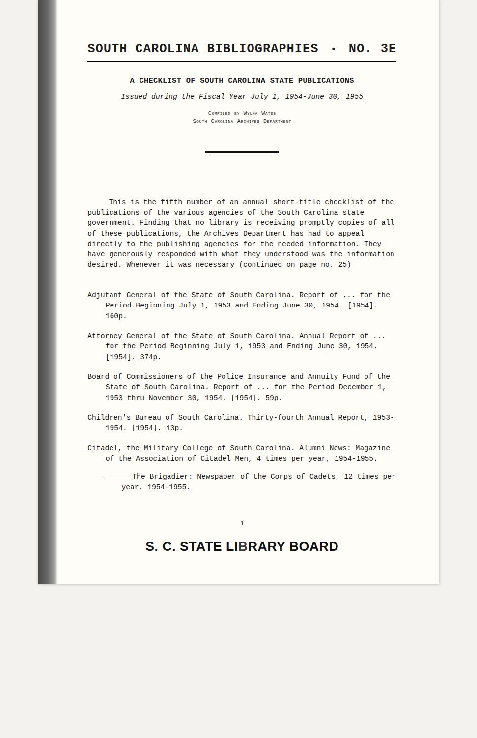SOUTH CAROLINA BIBLIOGRAPHIES • NO. 3E
A CHECKLIST OF SOUTH CAROLINA STATE PUBLICATIONS
Issued during the Fiscal Year July 1, 1954-June 30, 1955
Compiled by Wylma Wates
South Carolina Archives Department
This is the fifth number of an annual short-title checklist of the publications of the various agencies of the South Carolina state government. Finding that no library is receiving promptly copies of all of these publications, the Archives Department has had to appeal directly to the publishing agencies for the needed information. They have generously responded with what they understood was the information desired. Whenever it was necessary (continued on page no. 25)
Adjutant General of the State of South Carolina. Report of ... for the Period Beginning July 1, 1953 and Ending June 30, 1954. [1954]. 160p.
Attorney General of the State of South Carolina. Annual Report of ... for the Period Beginning July 1, 1953 and Ending June 30, 1954. [1954]. 374p.
Board of Commissioners of the Police Insurance and Annuity Fund of the State of South Carolina. Report of ... for the Period December 1, 1953 thru November 30, 1954. [1954]. 59p.
Children's Bureau of South Carolina. Thirty-fourth Annual Report, 1953-1954. [1954]. 13p.
Citadel, the Military College of South Carolina. Alumni News: Magazine of the Association of Citadel Men, 4 times per year, 1954-1955.
The Brigadier: Newspaper of the Corps of Cadets, 12 times per year. 1954-1955.
1
S. C. STATE LIBRARY BOARD